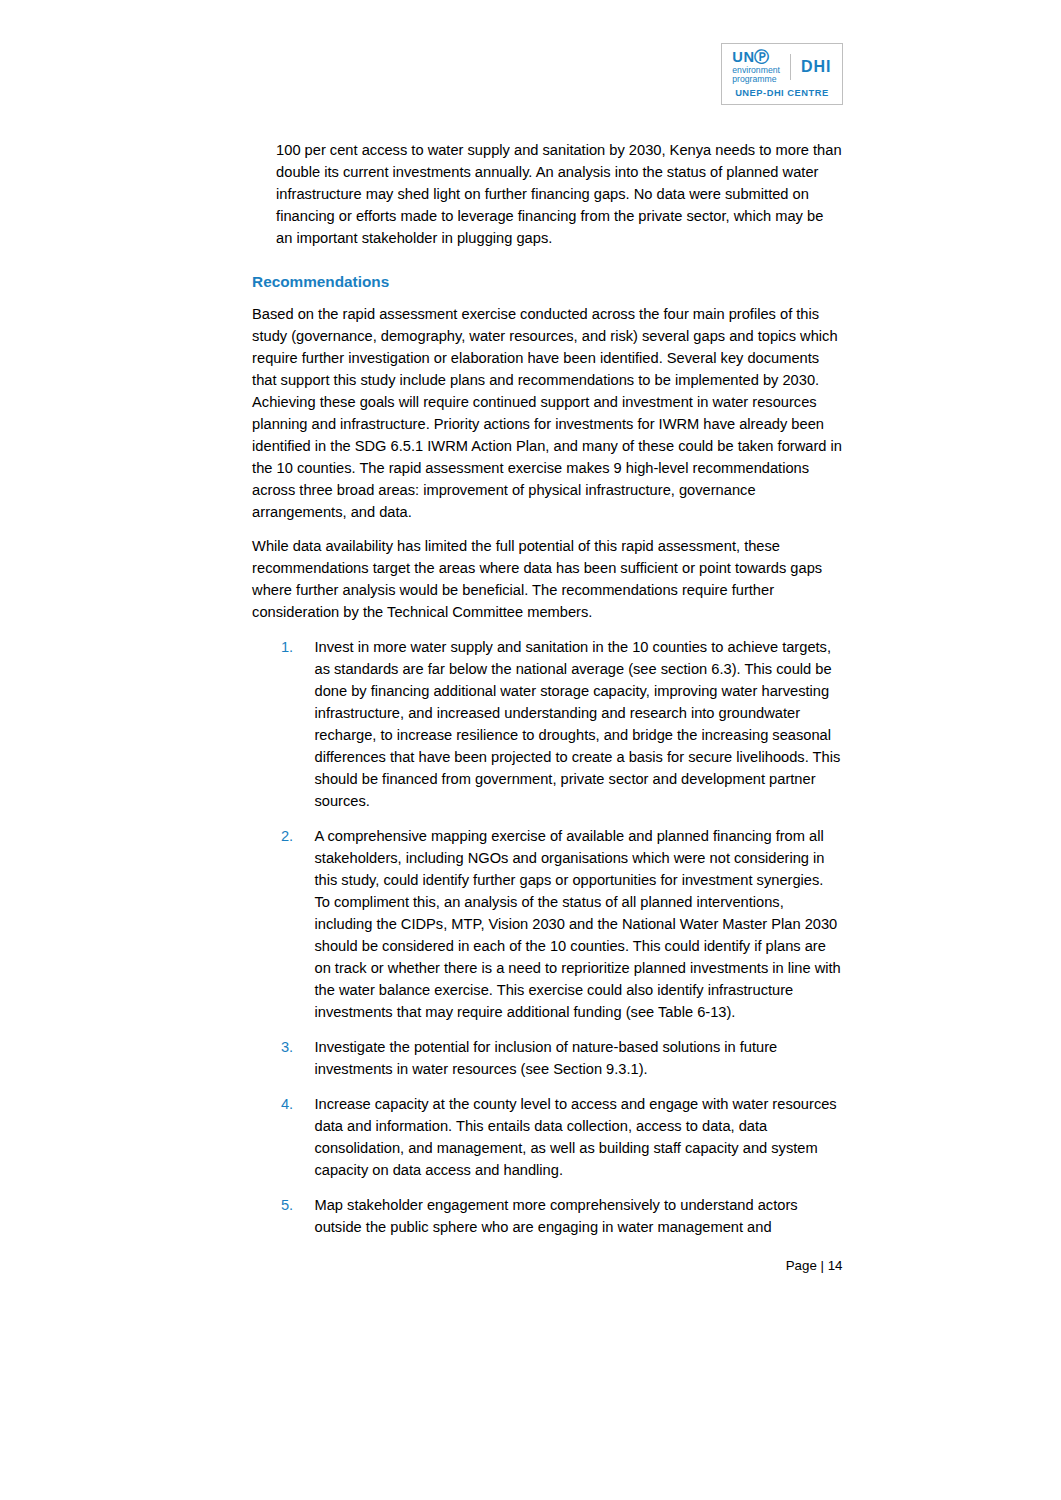UNⓅ
environment
programme
DHI
UNEP-DHI CENTRE
100 per cent access to water supply and sanitation by 2030, Kenya needs to more than double its current investments annually. An analysis into the status of planned water infrastructure may shed light on further financing gaps. No data were submitted on financing or efforts made to leverage financing from the private sector, which may be an important stakeholder in plugging gaps.
Recommendations
Based on the rapid assessment exercise conducted across the four main profiles of this study (governance, demography, water resources, and risk) several gaps and topics which require further investigation or elaboration have been identified. Several key documents that support this study include plans and recommendations to be implemented by 2030. Achieving these goals will require continued support and investment in water resources planning and infrastructure. Priority actions for investments for IWRM have already been identified in the SDG 6.5.1 IWRM Action Plan, and many of these could be taken forward in the 10 counties. The rapid assessment exercise makes 9 high-level recommendations across three broad areas: improvement of physical infrastructure, governance arrangements, and data.
While data availability has limited the full potential of this rapid assessment, these recommendations target the areas where data has been sufficient or point towards gaps where further analysis would be beneficial. The recommendations require further consideration by the Technical Committee members.
Invest in more water supply and sanitation in the 10 counties to achieve targets, as standards are far below the national average (see section 6.3). This could be done by financing additional water storage capacity, improving water harvesting infrastructure, and increased understanding and research into groundwater recharge, to increase resilience to droughts, and bridge the increasing seasonal differences that have been projected to create a basis for secure livelihoods. This should be financed from government, private sector and development partner sources.
A comprehensive mapping exercise of available and planned financing from all stakeholders, including NGOs and organisations which were not considering in this study, could identify further gaps or opportunities for investment synergies. To compliment this, an analysis of the status of all planned interventions, including the CIDPs, MTP, Vision 2030 and the National Water Master Plan 2030 should be considered in each of the 10 counties. This could identify if plans are on track or whether there is a need to reprioritize planned investments in line with the water balance exercise. This exercise could also identify infrastructure investments that may require additional funding (see Table 6-13).
Investigate the potential for inclusion of nature-based solutions in future investments in water resources (see Section 9.3.1).
Increase capacity at the county level to access and engage with water resources data and information. This entails data collection, access to data, data consolidation, and management, as well as building staff capacity and system capacity on data access and handling.
Map stakeholder engagement more comprehensively to understand actors outside the public sphere who are engaging in water management and
Page | 14